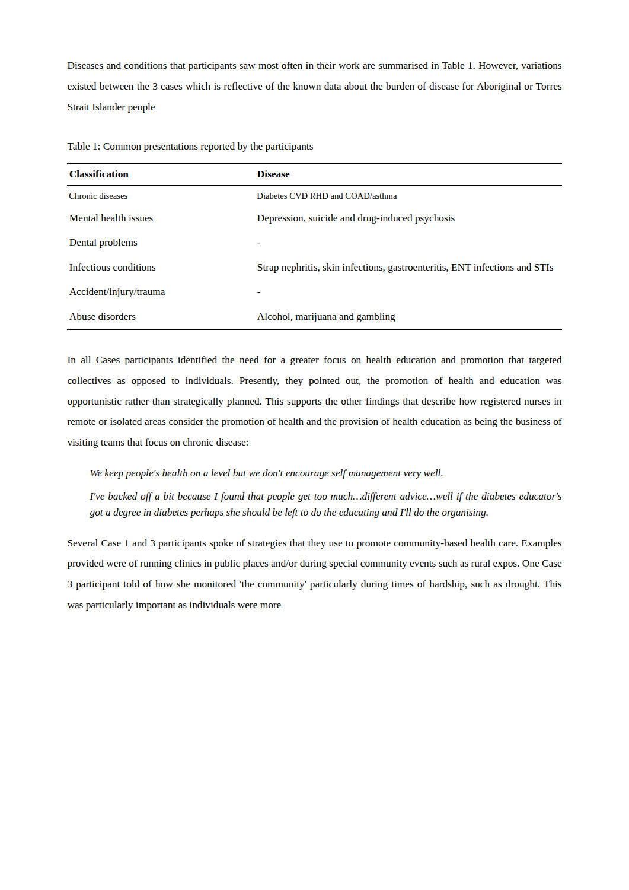Diseases and conditions that participants saw most often in their work are summarised in Table 1. However, variations existed between the 3 cases which is reflective of the known data about the burden of disease for Aboriginal or Torres Strait Islander people
Table 1: Common presentations reported by the participants
| Classification | Disease |
| --- | --- |
| Chronic diseases | Diabetes CVD RHD and COAD/asthma |
| Mental health issues | Depression, suicide and drug-induced psychosis |
| Dental problems | - |
| Infectious conditions | Strap nephritis, skin infections, gastroenteritis, ENT infections and STIs |
| Accident/injury/trauma | - |
| Abuse disorders | Alcohol, marijuana and gambling |
In all Cases participants identified the need for a greater focus on health education and promotion that targeted collectives as opposed to individuals. Presently, they pointed out, the promotion of health and education was opportunistic rather than strategically planned. This supports the other findings that describe how registered nurses in remote or isolated areas consider the promotion of health and the provision of health education as being the business of visiting teams that focus on chronic disease:
We keep people's health on a level but we don't encourage self management very well.
I've backed off a bit because I found that people get too much…different advice…well if the diabetes educator's got a degree in diabetes perhaps she should be left to do the educating and I'll do the organising.
Several Case 1 and 3 participants spoke of strategies that they use to promote community-based health care. Examples provided were of running clinics in public places and/or during special community events such as rural expos. One Case 3 participant told of how she monitored 'the community' particularly during times of hardship, such as drought. This was particularly important as individuals were more